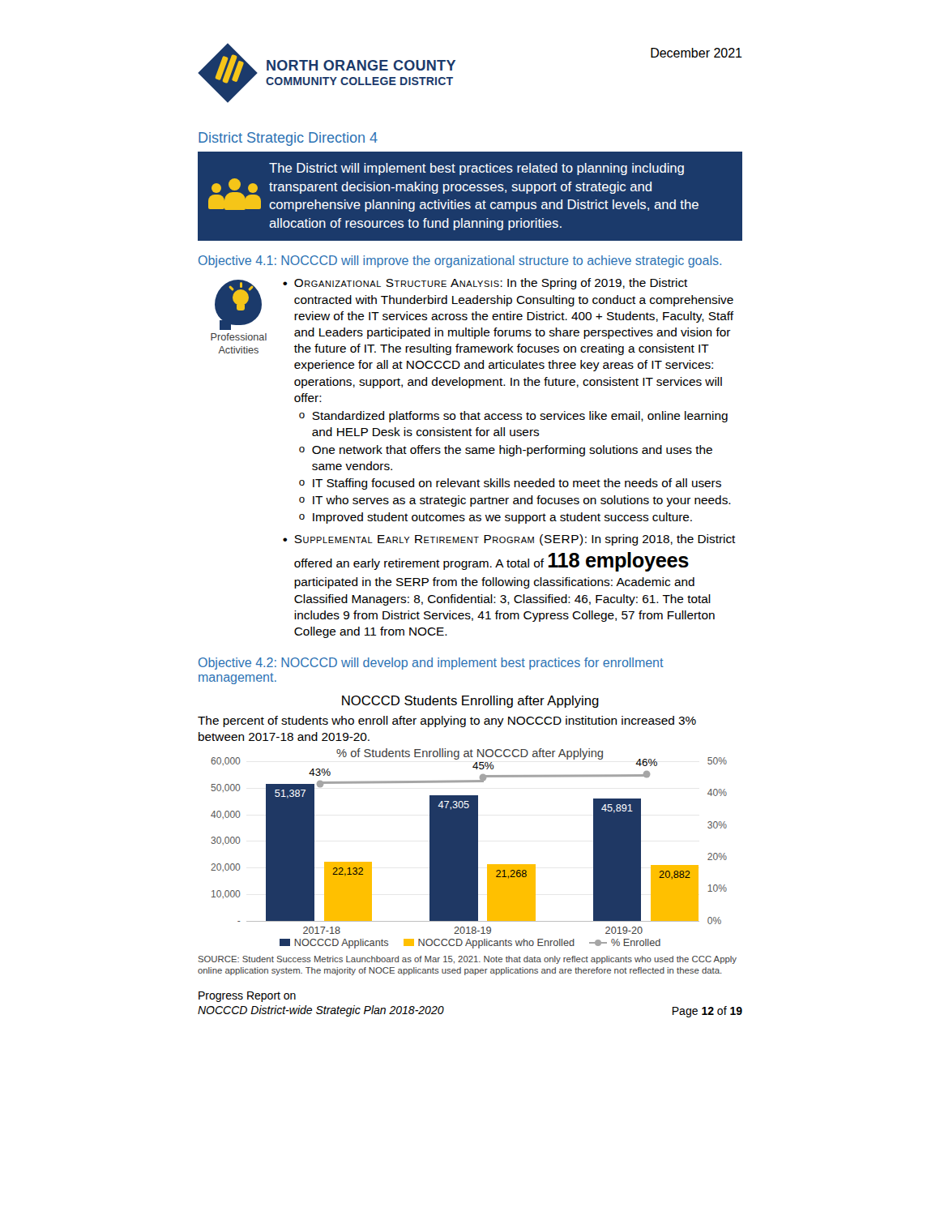NORTH ORANGE COUNTY
COMMUNITY COLLEGE DISTRICT
December 2021
District Strategic Direction 4
The District will implement best practices related to planning including transparent decision-making processes, support of strategic and comprehensive planning activities at campus and District levels, and the allocation of resources to fund planning priorities.
Objective 4.1: NOCCCD will improve the organizational structure to achieve strategic goals.
Professional
Activities
Organizational Structure Analysis: In the Spring of 2019, the District contracted with Thunderbird Leadership Consulting to conduct a comprehensive review of the IT services across the entire District. 400 + Students, Faculty, Staff and Leaders participated in multiple forums to share perspectives and vision for the future of IT. The resulting framework focuses on creating a consistent IT experience for all at NOCCCD and articulates three key areas of IT services: operations, support, and development. In the future, consistent IT services will offer:
Standardized platforms so that access to services like email, online learning and HELP Desk is consistent for all users
One network that offers the same high-performing solutions and uses the same vendors.
IT Staffing focused on relevant skills needed to meet the needs of all users
IT who serves as a strategic partner and focuses on solutions to your needs.
Improved student outcomes as we support a student success culture.
Supplemental Early Retirement Program (SERP): In spring 2018, the District offered an early retirement program. A total of 118 employees participated in the SERP from the following classifications: Academic and Classified Managers: 8, Confidential: 3, Classified: 46, Faculty: 61. The total includes 9 from District Services, 41 from Cypress College, 57 from Fullerton College and 11 from NOCE.
Objective 4.2: NOCCCD will develop and implement best practices for enrollment management.
NOCCCD Students Enrolling after Applying
The percent of students who enroll after applying to any NOCCCD institution increased 3% between 2017-18 and 2019-20.
% of Students Enrolling at NOCCCD after Applying
60,000
50,000
40,000
30,000
20,000
10,000
-
50%
40%
30%
20%
10%
0%
51,387
22,132
47,305
21,268
45,891
20,882
43%
45%
46%
2017-18
2018-19
2019-20
NOCCCD Applicants
NOCCCD Applicants who Enrolled
% Enrolled
SOURCE: Student Success Metrics Launchboard as of Mar 15, 2021. Note that data only reflect applicants who used the CCC Apply online application system. The majority of NOCE applicants used paper applications and are therefore not reflected in these data.
Progress Report on
NOCCCD District-wide Strategic Plan 2018-2020
Page 12 of 19